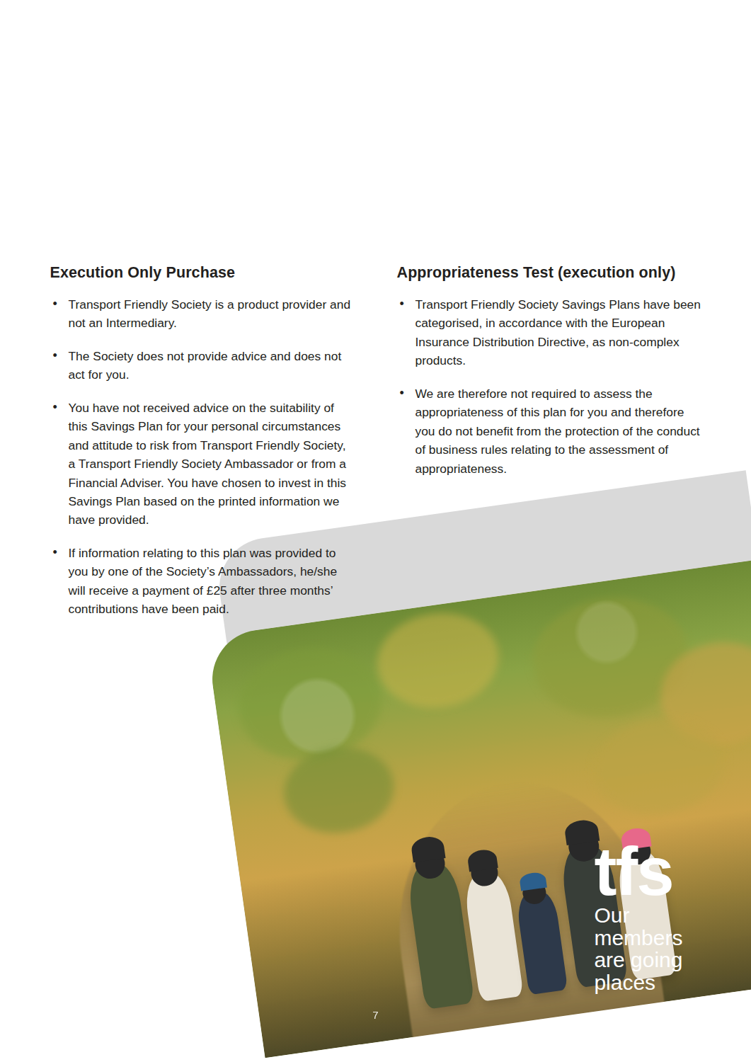Execution Only Purchase
Transport Friendly Society is a product provider and not an Intermediary.
The Society does not provide advice and does not act for you.
You have not received advice on the suitability of this Savings Plan for your personal circumstances and attitude to risk from Transport Friendly Society, a Transport Friendly Society Ambassador or from a Financial Adviser. You have chosen to invest in this Savings Plan based on the printed information we have provided.
If information relating to this plan was provided to you by one of the Society’s Ambassadors, he/she will receive a payment of £25 after three months’ contributions have been paid.
Appropriateness Test (execution only)
Transport Friendly Society Savings Plans have been categorised, in accordance with the European Insurance Distribution Directive, as non-complex products.
We are therefore not required to assess the appropriateness of this plan for you and therefore you do not benefit from the protection of the conduct of business rules relating to the assessment of appropriateness.
tfs
Our
members
are going
places
7